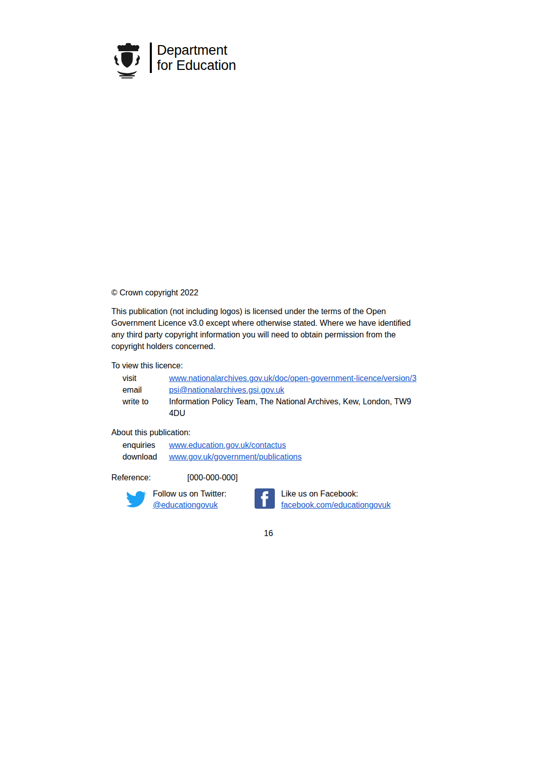Department
for Education
© Crown copyright 2022
This publication (not including logos) is licensed under the terms of the Open Government Licence v3.0 except where otherwise stated. Where we have identified any third party copyright information you will need to obtain permission from the copyright holders concerned.
To view this licence:
visit www.nationalarchives.gov.uk/doc/open-government-licence/version/3
email psi@nationalarchives.gsi.gov.uk
write to Information Policy Team, The National Archives, Kew, London, TW9 4DU
About this publication:
enquiries www.education.gov.uk/contactus
download www.gov.uk/government/publications
Reference: [000-000-000]
Follow us on Twitter: @educationgovuk
Like us on Facebook: facebook.com/educationgovuk
16